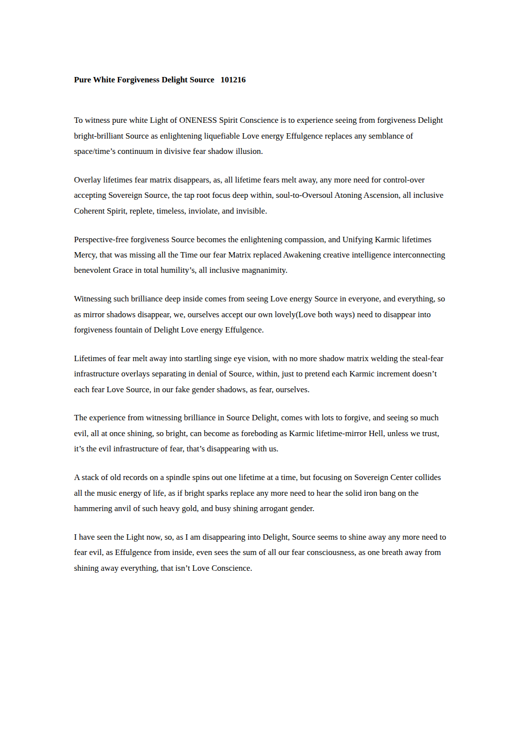Pure White Forgiveness Delight Source 101216
To witness pure white Light of ONENESS Spirit Conscience is to experience seeing from forgiveness Delight bright-brilliant Source as enlightening liquefiable Love energy Effulgence replaces any semblance of space/time’s continuum in divisive fear shadow illusion.
Overlay lifetimes fear matrix disappears, as, all lifetime fears melt away, any more need for control-over accepting Sovereign Source, the tap root focus deep within, soul-to-Oversoul Atoning Ascension, all inclusive Coherent Spirit, replete, timeless, inviolate, and invisible.
Perspective-free forgiveness Source becomes the enlightening compassion, and Unifying Karmic lifetimes Mercy, that was missing all the Time our fear Matrix replaced Awakening creative intelligence interconnecting benevolent Grace in total humility’s, all inclusive magnanimity.
Witnessing such brilliance deep inside comes from seeing Love energy Source in everyone, and everything, so as mirror shadows disappear, we, ourselves accept our own lovely(Love both ways) need to disappear into forgiveness fountain of Delight Love energy Effulgence.
Lifetimes of fear melt away into startling singe eye vision, with no more shadow matrix welding the steal-fear infrastructure overlays separating in denial of Source, within, just to pretend each Karmic increment doesn’t each fear Love Source, in our fake gender shadows, as fear, ourselves.
The experience from witnessing brilliance in Source Delight, comes with lots to forgive, and seeing so much evil, all at once shining, so bright, can become as foreboding as Karmic lifetime-mirror Hell, unless we trust, it’s the evil infrastructure of fear, that’s disappearing with us.
A stack of old records on a spindle spins out one lifetime at a time, but focusing on Sovereign Center collides all the music energy of life, as if bright sparks replace any more need to hear the solid iron bang on the hammering anvil of such heavy gold, and busy shining arrogant gender.
I have seen the Light now, so, as I am disappearing into Delight, Source seems to shine away any more need to fear evil, as Effulgence from inside, even sees the sum of all our fear consciousness, as one breath away from shining away everything, that isn’t Love Conscience.